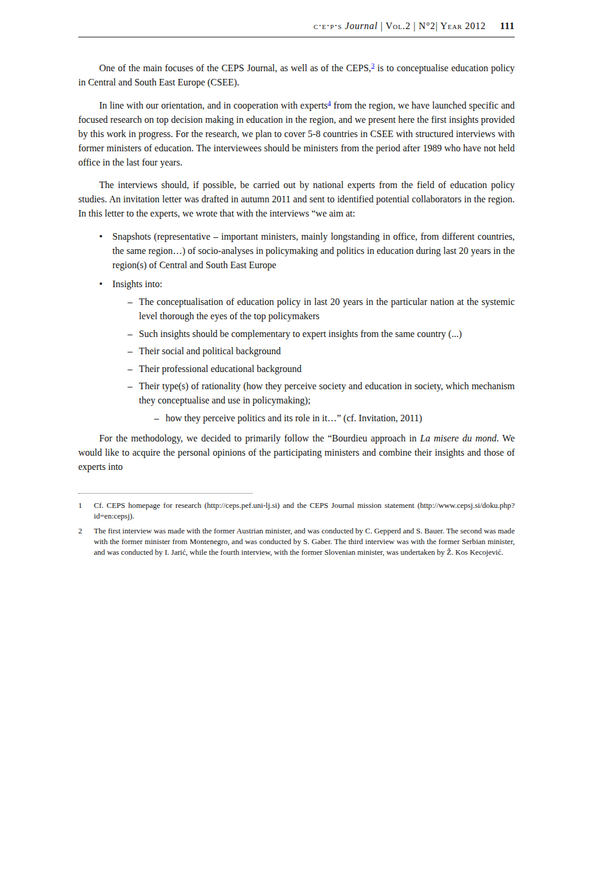c·e·p·s Journal | Vol.2 | N°2| Year 2012 111
One of the main focuses of the CEPS Journal, as well as of the CEPS,3 is to conceptualise education policy in Central and South East Europe (CSEE).
In line with our orientation, and in cooperation with experts4 from the region, we have launched specific and focused research on top decision making in education in the region, and we present here the first insights provided by this work in progress. For the research, we plan to cover 5-8 countries in CSEE with structured interviews with former ministers of education. The interviewees should be ministers from the period after 1989 who have not held office in the last four years.
The interviews should, if possible, be carried out by national experts from the field of education policy studies. An invitation letter was drafted in autumn 2011 and sent to identified potential collaborators in the region. In this letter to the experts, we wrote that with the interviews “we aim at:
Snapshots (representative – important ministers, mainly longstanding in office, from different countries, the same region…) of socio-analyses in policymaking and politics in education during last 20 years in the region(s) of Central and South East Europe
Insights into:
The conceptualisation of education policy in last 20 years in the particular nation at the systemic level thorough the eyes of the top policymakers
Such insights should be complementary to expert insights from the same country (...)
Their social and political background
Their professional educational background
Their type(s) of rationality (how they perceive society and education in society, which mechanism they conceptualise and use in policymaking);
how they perceive politics and its role in it…” (cf. Invitation, 2011)
For the methodology, we decided to primarily follow the “Bourdieu approach in La misere du mond. We would like to acquire the personal opinions of the participating ministers and combine their insights and those of experts into
Cf. CEPS homepage for research (http://ceps.pef.uni-lj.si) and the CEPS Journal mission statement (http://www.cepsj.si/doku.php?id=en:cepsj).
The first interview was made with the former Austrian minister, and was conducted by C. Gepperd and S. Bauer. The second was made with the former minister from Montenegro, and was conducted by S. Gaber. The third interview was with the former Serbian minister, and was conducted by I. Jarić, while the fourth interview, with the former Slovenian minister, was undertaken by Ž. Kos Kecojević.